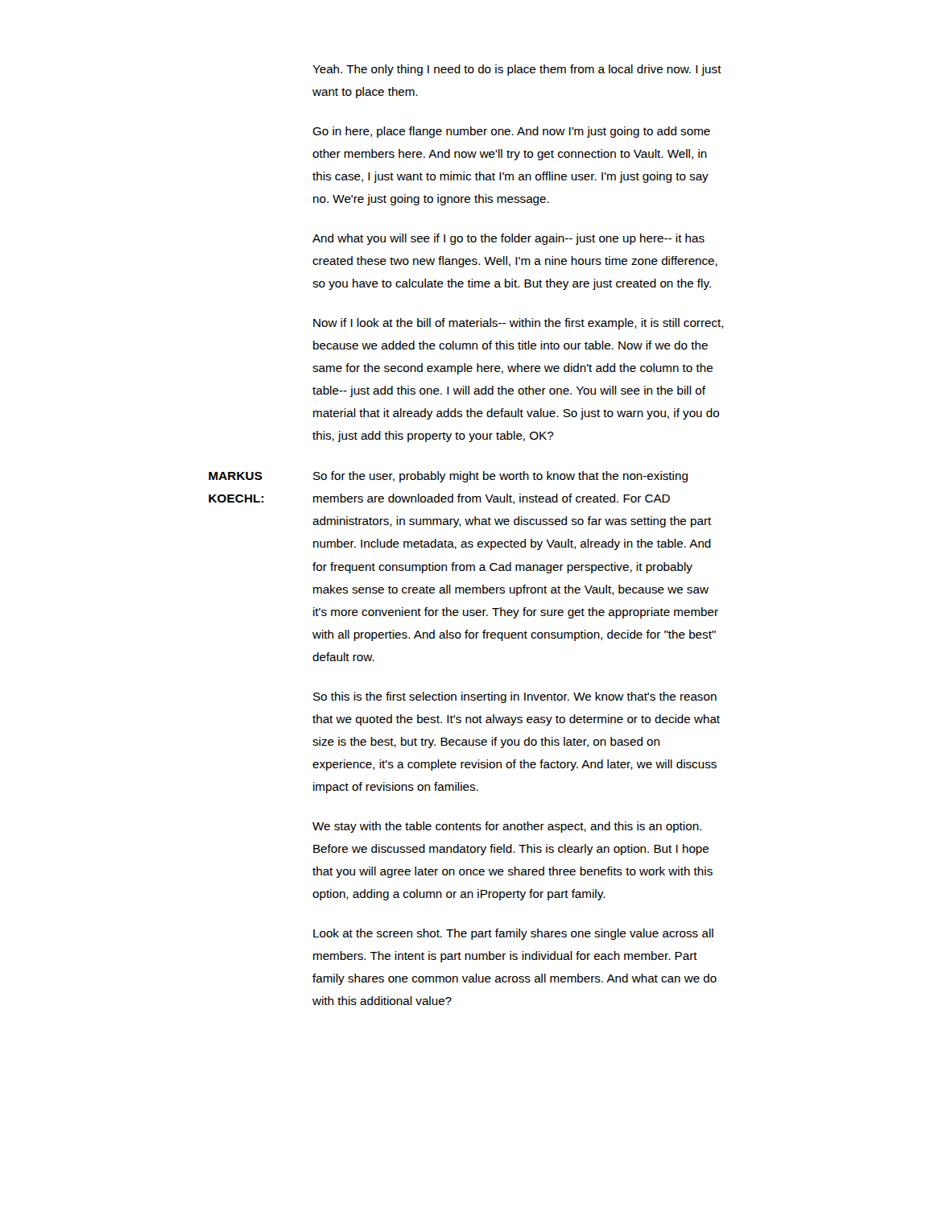Yeah. The only thing I need to do is place them from a local drive now. I just want to place them.
Go in here, place flange number one. And now I'm just going to add some other members here. And now we'll try to get connection to Vault. Well, in this case, I just want to mimic that I'm an offline user. I'm just going to say no. We're just going to ignore this message.
And what you will see if I go to the folder again-- just one up here-- it has created these two new flanges. Well, I'm a nine hours time zone difference, so you have to calculate the time a bit. But they are just created on the fly.
Now if I look at the bill of materials-- within the first example, it is still correct, because we added the column of this title into our table. Now if we do the same for the second example here, where we didn't add the column to the table-- just add this one. I will add the other one. You will see in the bill of material that it already adds the default value. So just to warn you, if you do this, just add this property to your table, OK?
MARKUS KOECHL:
So for the user, probably might be worth to know that the non-existing members are downloaded from Vault, instead of created. For CAD administrators, in summary, what we discussed so far was setting the part number. Include metadata, as expected by Vault, already in the table. And for frequent consumption from a Cad manager perspective, it probably makes sense to create all members upfront at the Vault, because we saw it's more convenient for the user. They for sure get the appropriate member with all properties. And also for frequent consumption, decide for "the best" default row.
So this is the first selection inserting in Inventor. We know that's the reason that we quoted the best. It's not always easy to determine or to decide what size is the best, but try. Because if you do this later, on based on experience, it's a complete revision of the factory. And later, we will discuss impact of revisions on families.
We stay with the table contents for another aspect, and this is an option. Before we discussed mandatory field. This is clearly an option. But I hope that you will agree later on once we shared three benefits to work with this option, adding a column or an iProperty for part family.
Look at the screen shot. The part family shares one single value across all members. The intent is part number is individual for each member. Part family shares one common value across all members. And what can we do with this additional value?